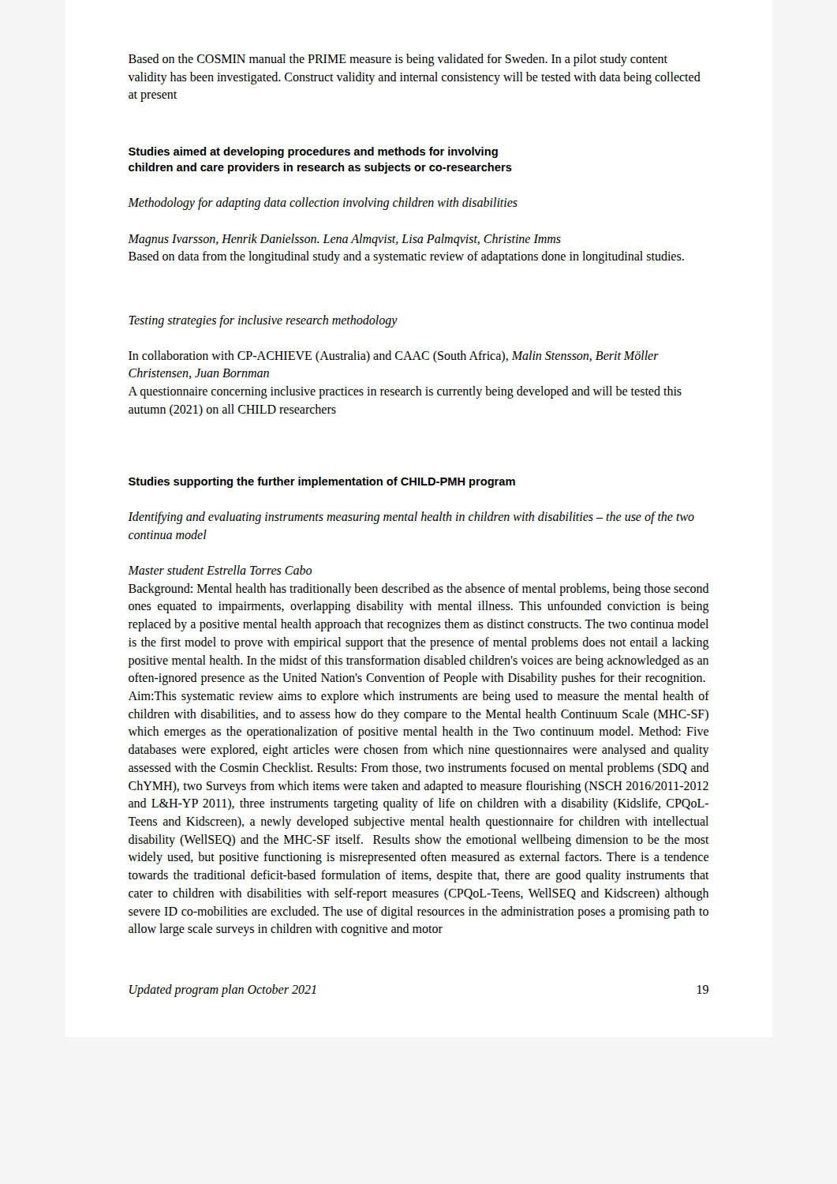Based on the COSMIN manual the PRIME measure is being validated for Sweden. In a pilot study content validity has been investigated. Construct validity and internal consistency will be tested with data being collected at present
Studies aimed at developing procedures and methods for involving
children and care providers in research as subjects or co-researchers
Methodology for adapting data collection involving children with disabilities
Magnus Ivarsson, Henrik Danielsson. Lena Almqvist, Lisa Palmqvist, Christine Imms
Based on data from the longitudinal study and a systematic review of adaptations done in longitudinal studies.
Testing strategies for inclusive research methodology
In collaboration with CP-ACHIEVE (Australia) and CAAC (South Africa), Malin Stensson, Berit Möller Christensen, Juan Bornman
A questionnaire concerning inclusive practices in research is currently being developed and will be tested this autumn (2021) on all CHILD researchers
Studies supporting the further implementation of CHILD-PMH program
Identifying and evaluating instruments measuring mental health in children with disabilities – the use of the two continua model
Master student Estrella Torres Cabo
Background: Mental health has traditionally been described as the absence of mental problems, being those second ones equated to impairments, overlapping disability with mental illness. This unfounded conviction is being replaced by a positive mental health approach that recognizes them as distinct constructs. The two continua model is the first model to prove with empirical support that the presence of mental problems does not entail a lacking positive mental health. In the midst of this transformation disabled children's voices are being acknowledged as an often-ignored presence as the United Nation's Convention of People with Disability pushes for their recognition. Aim:This systematic review aims to explore which instruments are being used to measure the mental health of children with disabilities, and to assess how do they compare to the Mental health Continuum Scale (MHC-SF) which emerges as the operationalization of positive mental health in the Two continuum model. Method: Five databases were explored, eight articles were chosen from which nine questionnaires were analysed and quality assessed with the Cosmin Checklist. Results: From those, two instruments focused on mental problems (SDQ and ChYMH), two Surveys from which items were taken and adapted to measure flourishing (NSCH 2016/2011-2012 and L&H-YP 2011), three instruments targeting quality of life on children with a disability (Kidslife, CPQoL-Teens and Kidscreen), a newly developed subjective mental health questionnaire for children with intellectual disability (WellSEQ) and the MHC-SF itself. Results show the emotional wellbeing dimension to be the most widely used, but positive functioning is misrepresented often measured as external factors. There is a tendence towards the traditional deficit-based formulation of items, despite that, there are good quality instruments that cater to children with disabilities with self-report measures (CPQoL-Teens, WellSEQ and Kidscreen) although severe ID co-mobilities are excluded. The use of digital resources in the administration poses a promising path to allow large scale surveys in children with cognitive and motor
Updated program plan October 2021 19